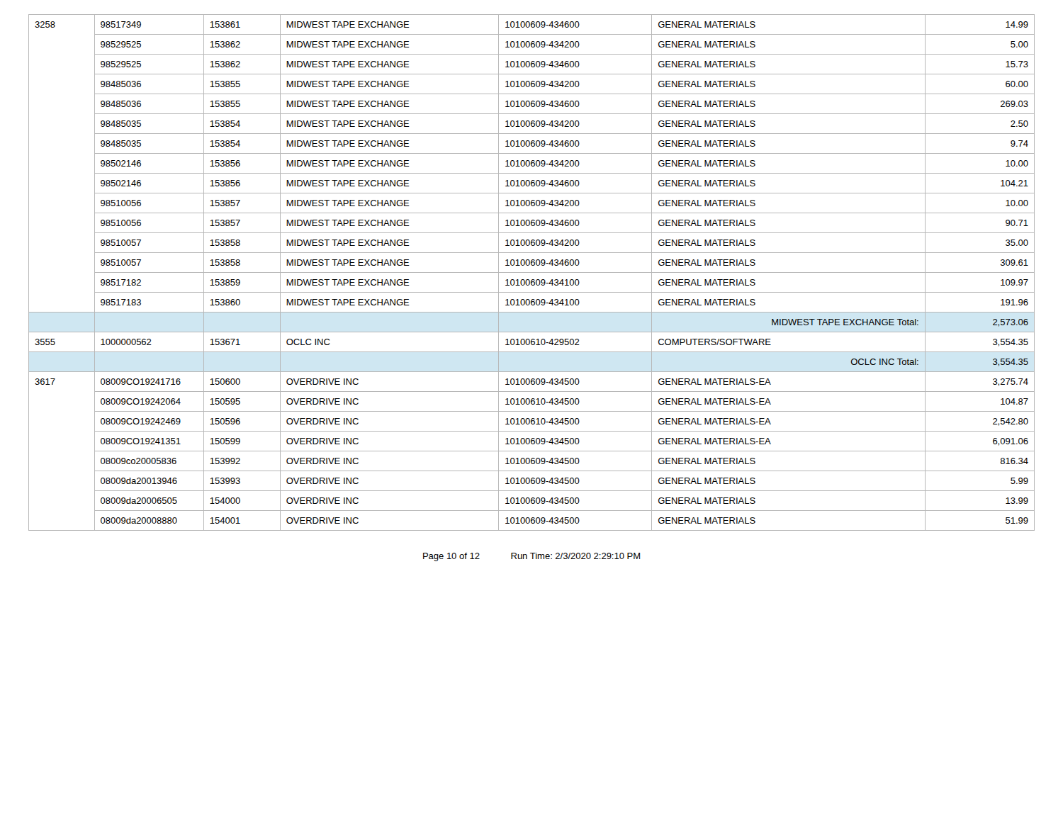| 3258 | 98517349 | 153861 | MIDWEST TAPE EXCHANGE | 10100609-434600 | GENERAL MATERIALS | 14.99 |
| 98529525 | 153862 | MIDWEST TAPE EXCHANGE | 10100609-434200 | GENERAL MATERIALS | 5.00 |
| 98529525 | 153862 | MIDWEST TAPE EXCHANGE | 10100609-434600 | GENERAL MATERIALS | 15.73 |
| 98485036 | 153855 | MIDWEST TAPE EXCHANGE | 10100609-434200 | GENERAL MATERIALS | 60.00 |
| 98485036 | 153855 | MIDWEST TAPE EXCHANGE | 10100609-434600 | GENERAL MATERIALS | 269.03 |
| 98485035 | 153854 | MIDWEST TAPE EXCHANGE | 10100609-434200 | GENERAL MATERIALS | 2.50 |
| 98485035 | 153854 | MIDWEST TAPE EXCHANGE | 10100609-434600 | GENERAL MATERIALS | 9.74 |
| 98502146 | 153856 | MIDWEST TAPE EXCHANGE | 10100609-434200 | GENERAL MATERIALS | 10.00 |
| 98502146 | 153856 | MIDWEST TAPE EXCHANGE | 10100609-434600 | GENERAL MATERIALS | 104.21 |
| 98510056 | 153857 | MIDWEST TAPE EXCHANGE | 10100609-434200 | GENERAL MATERIALS | 10.00 |
| 98510056 | 153857 | MIDWEST TAPE EXCHANGE | 10100609-434600 | GENERAL MATERIALS | 90.71 |
| 98510057 | 153858 | MIDWEST TAPE EXCHANGE | 10100609-434200 | GENERAL MATERIALS | 35.00 |
| 98510057 | 153858 | MIDWEST TAPE EXCHANGE | 10100609-434600 | GENERAL MATERIALS | 309.61 |
| 98517182 | 153859 | MIDWEST TAPE EXCHANGE | 10100609-434100 | GENERAL MATERIALS | 109.97 |
| 98517183 | 153860 | MIDWEST TAPE EXCHANGE | 10100609-434100 | GENERAL MATERIALS | 191.96 |
| | | | | | MIDWEST TAPE EXCHANGE Total: | 2,573.06 |
| 3555 | 1000000562 | 153671 | OCLC INC | 10100610-429502 | COMPUTERS/SOFTWARE | 3,554.35 |
| | | | | | OCLC INC Total: | 3,554.35 |
| 3617 | 08009CO19241716 | 150600 | OVERDRIVE INC | 10100609-434500 | GENERAL MATERIALS-EA | 3,275.74 |
| 08009CO19242064 | 150595 | OVERDRIVE INC | 10100610-434500 | GENERAL MATERIALS-EA | 104.87 |
| 08009CO19242469 | 150596 | OVERDRIVE INC | 10100610-434500 | GENERAL MATERIALS-EA | 2,542.80 |
| 08009CO19241351 | 150599 | OVERDRIVE INC | 10100609-434500 | GENERAL MATERIALS-EA | 6,091.06 |
| 08009co20005836 | 153992 | OVERDRIVE INC | 10100609-434500 | GENERAL MATERIALS | 816.34 |
| 08009da20013946 | 153993 | OVERDRIVE INC | 10100609-434500 | GENERAL MATERIALS | 5.99 |
| 08009da20006505 | 154000 | OVERDRIVE INC | 10100609-434500 | GENERAL MATERIALS | 13.99 |
| 08009da20008880 | 154001 | OVERDRIVE INC | 10100609-434500 | GENERAL MATERIALS | 51.99 |
Page 10 of 12 Run Time: 2/3/2020 2:29:10 PM